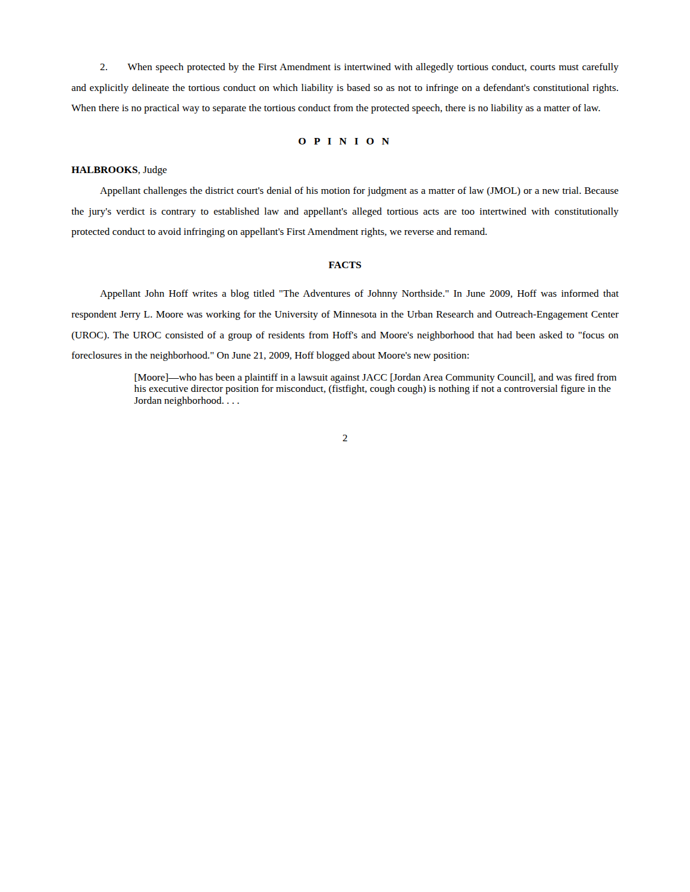2. When speech protected by the First Amendment is intertwined with allegedly tortious conduct, courts must carefully and explicitly delineate the tortious conduct on which liability is based so as not to infringe on a defendant's constitutional rights. When there is no practical way to separate the tortious conduct from the protected speech, there is no liability as a matter of law.
O P I N I O N
HALBROOKS, Judge
Appellant challenges the district court's denial of his motion for judgment as a matter of law (JMOL) or a new trial. Because the jury's verdict is contrary to established law and appellant's alleged tortious acts are too intertwined with constitutionally protected conduct to avoid infringing on appellant's First Amendment rights, we reverse and remand.
FACTS
Appellant John Hoff writes a blog titled "The Adventures of Johnny Northside." In June 2009, Hoff was informed that respondent Jerry L. Moore was working for the University of Minnesota in the Urban Research and Outreach-Engagement Center (UROC). The UROC consisted of a group of residents from Hoff's and Moore's neighborhood that had been asked to "focus on foreclosures in the neighborhood." On June 21, 2009, Hoff blogged about Moore's new position:
[Moore]—who has been a plaintiff in a lawsuit against JACC [Jordan Area Community Council], and was fired from his executive director position for misconduct, (fistfight, cough cough) is nothing if not a controversial figure in the Jordan neighborhood. . . .
2